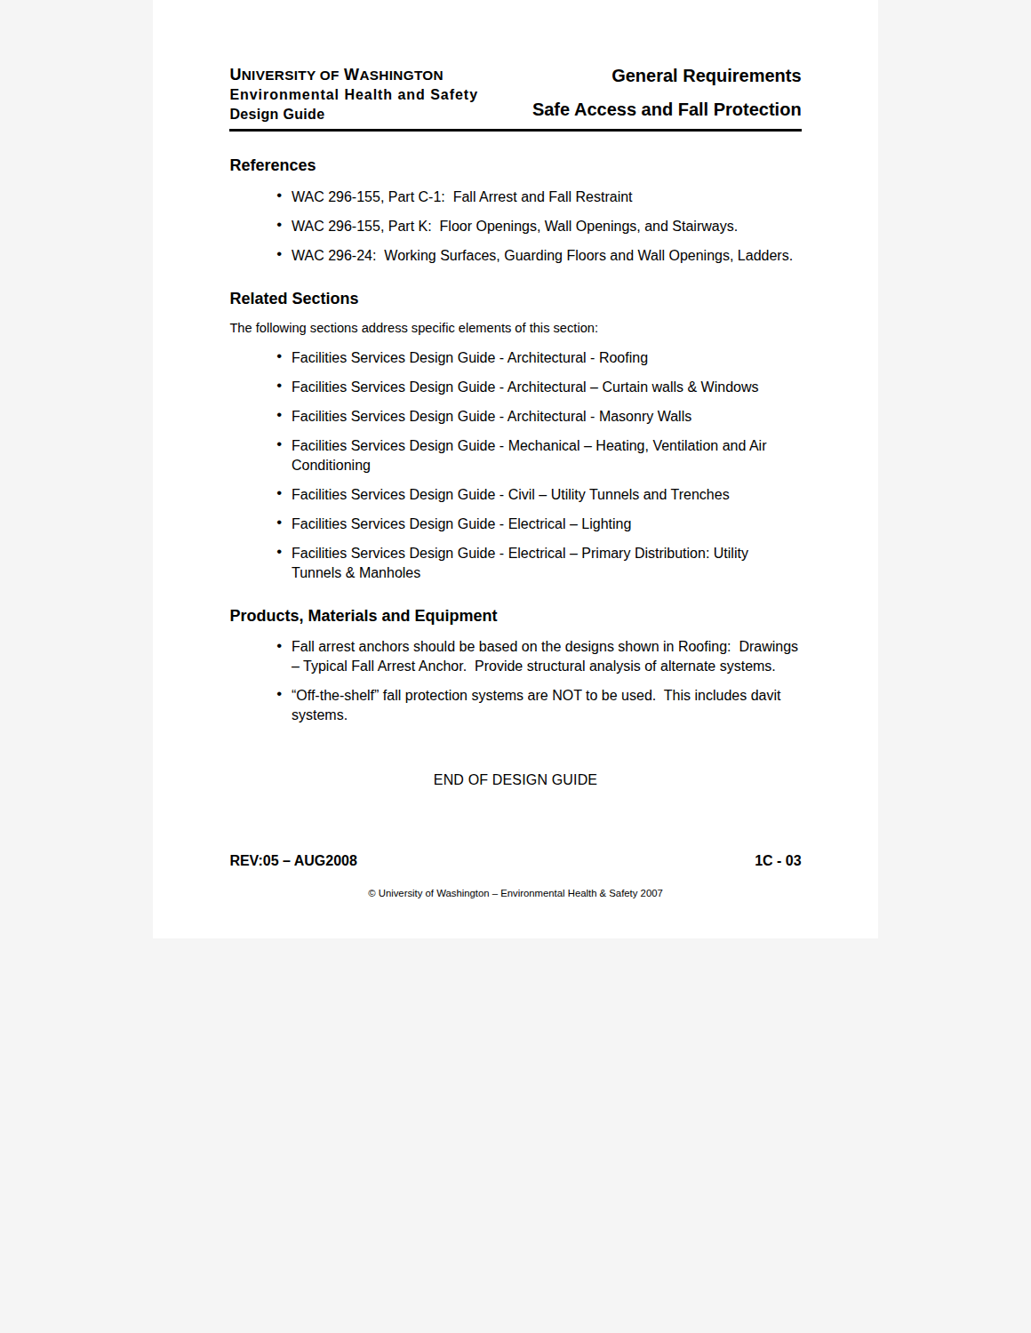UNIVERSITY OF WASHINGTON
Environmental Health and Safety
Design Guide
General Requirements
Safe Access and Fall Protection
References
WAC 296-155, Part C-1: Fall Arrest and Fall Restraint
WAC 296-155, Part K: Floor Openings, Wall Openings, and Stairways.
WAC 296-24: Working Surfaces, Guarding Floors and Wall Openings, Ladders.
Related Sections
The following sections address specific elements of this section:
Facilities Services Design Guide - Architectural - Roofing
Facilities Services Design Guide - Architectural – Curtain walls & Windows
Facilities Services Design Guide - Architectural - Masonry Walls
Facilities Services Design Guide - Mechanical – Heating, Ventilation and Air Conditioning
Facilities Services Design Guide - Civil – Utility Tunnels and Trenches
Facilities Services Design Guide - Electrical – Lighting
Facilities Services Design Guide - Electrical – Primary Distribution: Utility Tunnels & Manholes
Products, Materials and Equipment
Fall arrest anchors should be based on the designs shown in Roofing: Drawings – Typical Fall Arrest Anchor. Provide structural analysis of alternate systems.
“Off-the-shelf” fall protection systems are NOT to be used. This includes davit systems.
END OF DESIGN GUIDE
REV:05 – AUG2008 1C - 03
© University of Washington – Environmental Health & Safety 2007